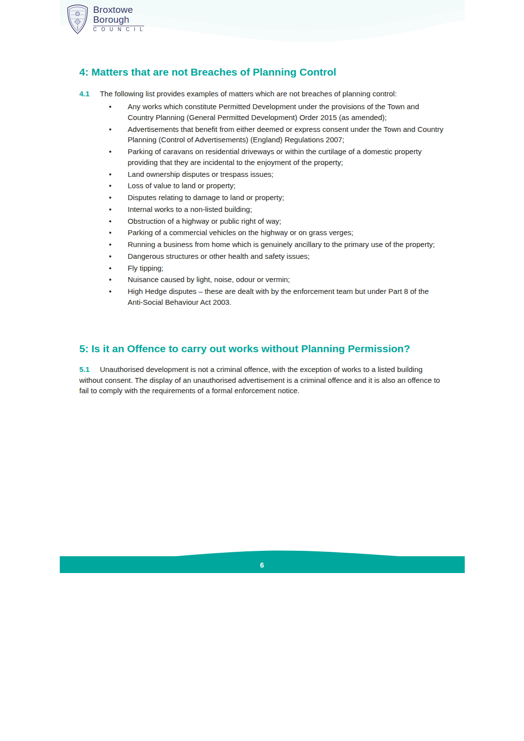Broxtowe Borough C O U N C I L
4: Matters that are not Breaches of Planning Control
4.1 The following list provides examples of matters which are not breaches of planning control:
Any works which constitute Permitted Development under the provisions of the Town and Country Planning (General Permitted Development) Order 2015 (as amended);
Advertisements that benefit from either deemed or express consent under the Town and Country Planning (Control of Advertisements) (England) Regulations 2007;
Parking of caravans on residential driveways or within the curtilage of a domestic property providing that they are incidental to the enjoyment of the property;
Land ownership disputes or trespass issues;
Loss of value to land or property;
Disputes relating to damage to land or property;
Internal works to a non-listed building;
Obstruction of a highway or public right of way;
Parking of a commercial vehicles on the highway or on grass verges;
Running a business from home which is genuinely ancillary to the primary use of the property;
Dangerous structures or other health and safety issues;
Fly tipping;
Nuisance caused by light, noise, odour or vermin;
High Hedge disputes – these are dealt with by the enforcement team but under Part 8 of the Anti-Social Behaviour Act 2003.
5: Is it an Offence to carry out works without Planning Permission?
5.1 Unauthorised development is not a criminal offence, with the exception of works to a listed building without consent. The display of an unauthorised advertisement is a criminal offence and it is also an offence to fail to comply with the requirements of a formal enforcement notice.
6